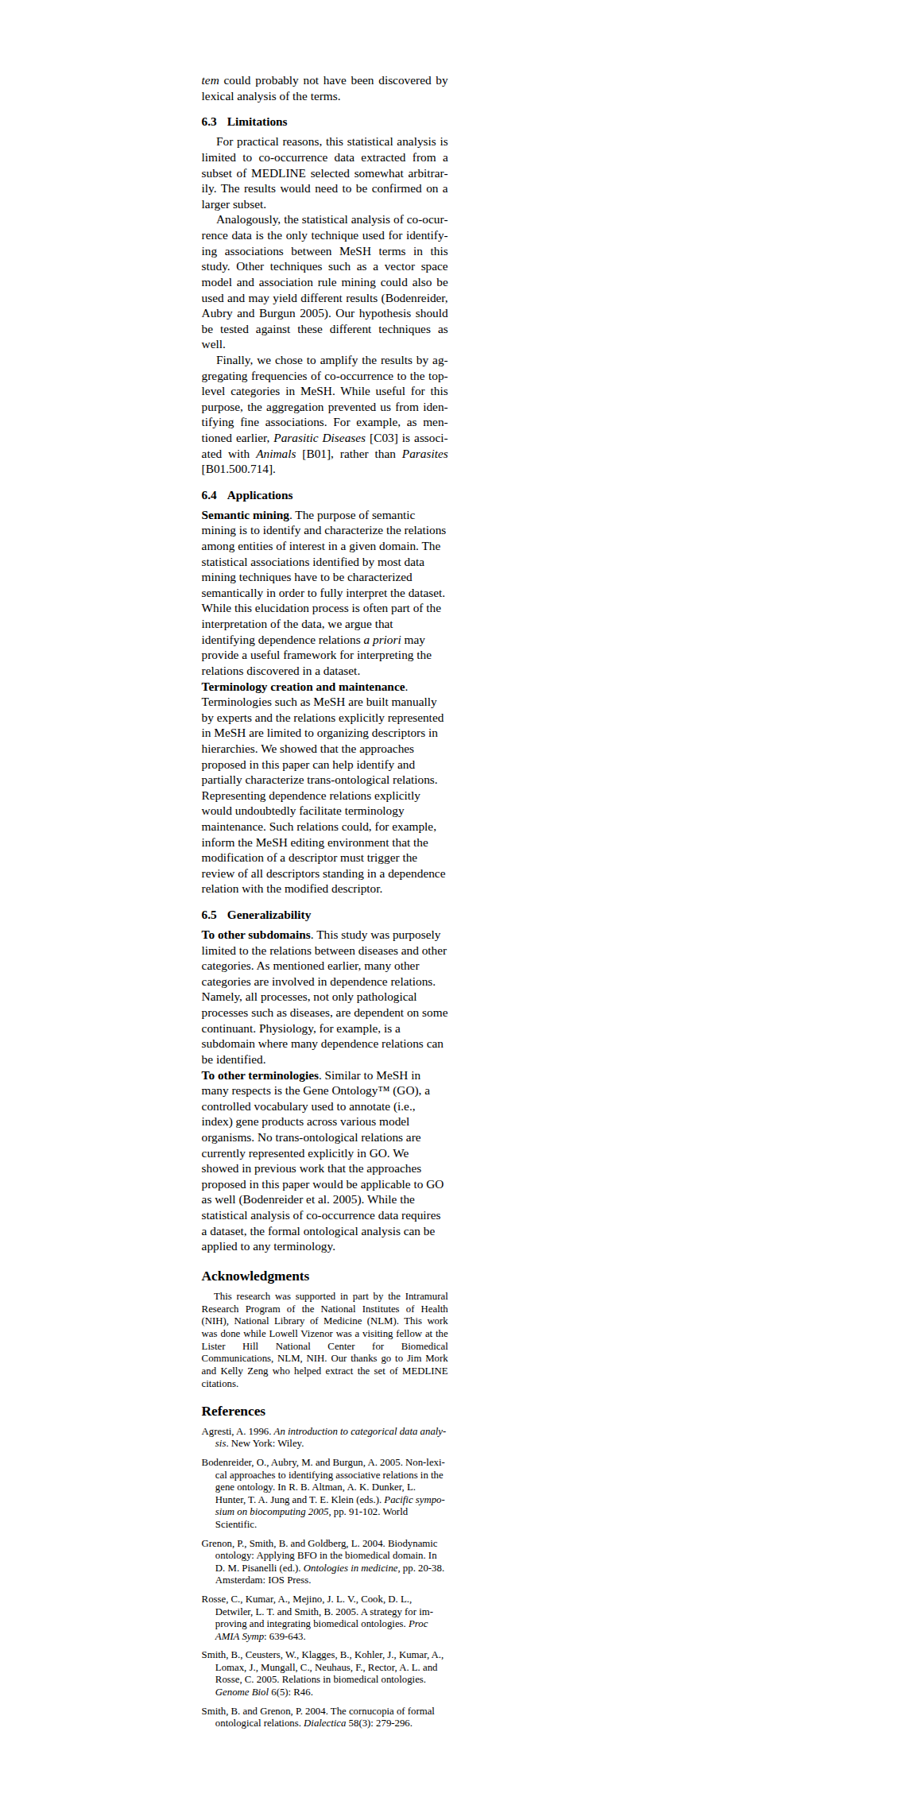tem could probably not have been discovered by lexical analysis of the terms.
6.3 Limitations
For practical reasons, this statistical analysis is limited to co-occurrence data extracted from a subset of MEDLINE selected somewhat arbitrarily. The results would need to be confirmed on a larger subset.
Analogously, the statistical analysis of co-ocurrence data is the only technique used for identifying associations between MeSH terms in this study. Other techniques such as a vector space model and association rule mining could also be used and may yield different results (Bodenreider, Aubry and Burgun 2005). Our hypothesis should be tested against these different techniques as well.
Finally, we chose to amplify the results by aggregating frequencies of co-occurrence to the top-level categories in MeSH. While useful for this purpose, the aggregation prevented us from identifying fine associations. For example, as mentioned earlier, Parasitic Diseases [C03] is associated with Animals [B01], rather than Parasites [B01.500.714].
6.4 Applications
Semantic mining
. The purpose of semantic mining is to identify and characterize the relations among entities of interest in a given domain. The statistical associations identified by most data mining techniques have to be characterized semantically in order to fully interpret the dataset. While this elucidation process is often part of the interpretation of the data, we argue that identifying dependence relations a priori may provide a useful framework for interpreting the relations discovered in a dataset.
Terminology creation and maintenance
. Terminologies such as MeSH are built manually by experts and the relations explicitly represented in MeSH are limited to organizing descriptors in hierarchies. We showed that the approaches proposed in this paper can help identify and partially characterize trans-ontological relations. Representing dependence relations explicitly would undoubtedly facilitate terminology maintenance. Such relations could, for example, inform the MeSH editing environment that the modification of a descriptor must trigger the review of all descriptors standing in a dependence relation with the modified descriptor.
6.5 Generalizability
To other subdomains
. This study was purposely limited to the relations between diseases and other categories. As mentioned earlier, many other categories are involved in dependence relations. Namely, all processes, not only pathological processes such as diseases, are dependent on some continuant. Physiology, for example, is a subdomain where many dependence relations can be identified.
To other terminologies
. Similar to MeSH in many respects is the Gene Ontology™ (GO), a controlled vocabulary used to annotate (i.e., index) gene products across various model organisms. No trans-ontological relations are currently represented explicitly in GO. We showed in previous work that the approaches proposed in this paper would be applicable to GO as well (Bodenreider et al. 2005). While the statistical analysis of co-occurrence data requires a dataset, the formal ontological analysis can be applied to any terminology.
Acknowledgments
This research was supported in part by the Intramural Research Program of the National Institutes of Health (NIH), National Library of Medicine (NLM). This work was done while Lowell Vizenor was a visiting fellow at the Lister Hill National Center for Biomedical Communications, NLM, NIH. Our thanks go to Jim Mork and Kelly Zeng who helped extract the set of MEDLINE citations.
References
Agresti, A. 1996. An introduction to categorical data analysis. New York: Wiley.
Bodenreider, O., Aubry, M. and Burgun, A. 2005. Non-lexical approaches to identifying associative relations in the gene ontology. In R. B. Altman, A. K. Dunker, L. Hunter, T. A. Jung and T. E. Klein (eds.). Pacific symposium on biocomputing 2005, pp. 91-102. World Scientific.
Grenon, P., Smith, B. and Goldberg, L. 2004. Biodynamic ontology: Applying BFO in the biomedical domain. In D. M. Pisanelli (ed.). Ontologies in medicine, pp. 20-38. Amsterdam: IOS Press.
Rosse, C., Kumar, A., Mejino, J. L. V., Cook, D. L., Detwiler, L. T. and Smith, B. 2005. A strategy for improving and integrating biomedical ontologies. Proc AMIA Symp: 639-643.
Smith, B., Ceusters, W., Klagges, B., Kohler, J., Kumar, A., Lomax, J., Mungall, C., Neuhaus, F., Rector, A. L. and Rosse, C. 2005. Relations in biomedical ontologies. Genome Biol 6(5): R46.
Smith, B. and Grenon, P. 2004. The cornucopia of formal ontological relations. Dialectica 58(3): 279-296.